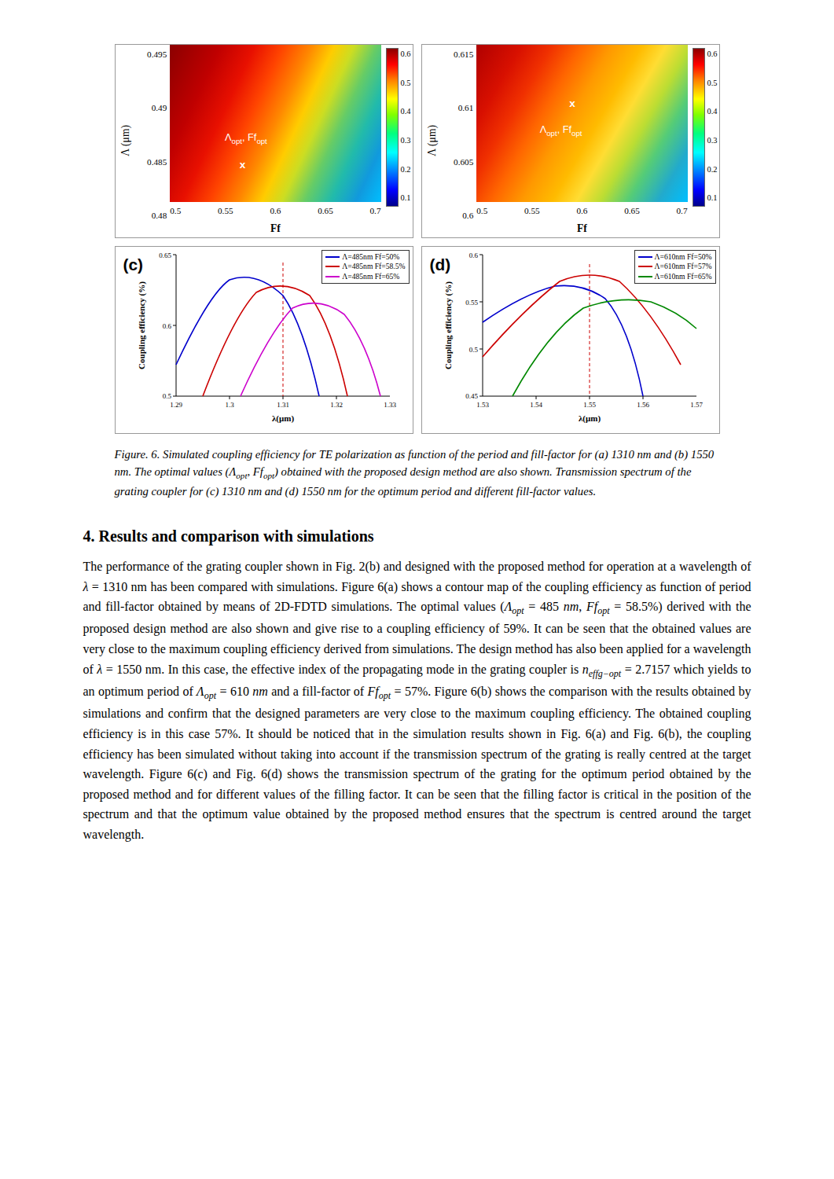(a)
Λ (μm)
0.495 0.49 0.485 0.48
Λopt, Ffopt x
0.50.550.60.650.7
Ff
0.6 0.5 0.4 0.3 0.2 0.1
(b)
Λ (μm)
0.615 0.61 0.605 0.6
x Λopt, Ffopt
0.50.550.60.650.7
Ff
0.6 0.5 0.4 0.3 0.2 0.1
(c)
Λ=485nm Ff=50%
Λ=485nm Ff=58.5%
Λ=485nm Ff=65%
0.65 0.6 0.5 1.29 1.3 1.31 1.32 1.33 λ(μm) Coupling efficiency (%)
(d)
Λ=610nm Ff=50%
Λ=610nm Ff=57%
Λ=610nm Ff=65%
0.6 0.55 0.5 0.45 1.53 1.54 1.55 1.56 1.57 λ(μm) Coupling efficiency (%)
Figure. 6. Simulated coupling efficiency for TE polarization as function of the period and fill-factor for (a) 1310 nm and (b) 1550 nm. The optimal values (Λopt, Ffopt) obtained with the proposed design method are also shown. Transmission spectrum of the grating coupler for (c) 1310 nm and (d) 1550 nm for the optimum period and different fill-factor values.
4. Results and comparison with simulations
The performance of the grating coupler shown in Fig. 2(b) and designed with the proposed method for operation at a wavelength of λ = 1310 nm has been compared with simulations. Figure 6(a) shows a contour map of the coupling efficiency as function of period and fill-factor obtained by means of 2D-FDTD simulations. The optimal values (Λopt = 485 nm, Ffopt = 58.5%) derived with the proposed design method are also shown and give rise to a coupling efficiency of 59%. It can be seen that the obtained values are very close to the maximum coupling efficiency derived from simulations. The design method has also been applied for a wavelength of λ = 1550 nm. In this case, the effective index of the propagating mode in the grating coupler is neffg−opt = 2.7157 which yields to an optimum period of Λopt = 610 nm and a fill-factor of Ffopt = 57%. Figure 6(b) shows the comparison with the results obtained by simulations and confirm that the designed parameters are very close to the maximum coupling efficiency. The obtained coupling efficiency is in this case 57%. It should be noticed that in the simulation results shown in Fig. 6(a) and Fig. 6(b), the coupling efficiency has been simulated without taking into account if the transmission spectrum of the grating is really centred at the target wavelength. Figure 6(c) and Fig. 6(d) shows the transmission spectrum of the grating for the optimum period obtained by the proposed method and for different values of the filling factor. It can be seen that the filling factor is critical in the position of the spectrum and that the optimum value obtained by the proposed method ensures that the spectrum is centred around the target wavelength.